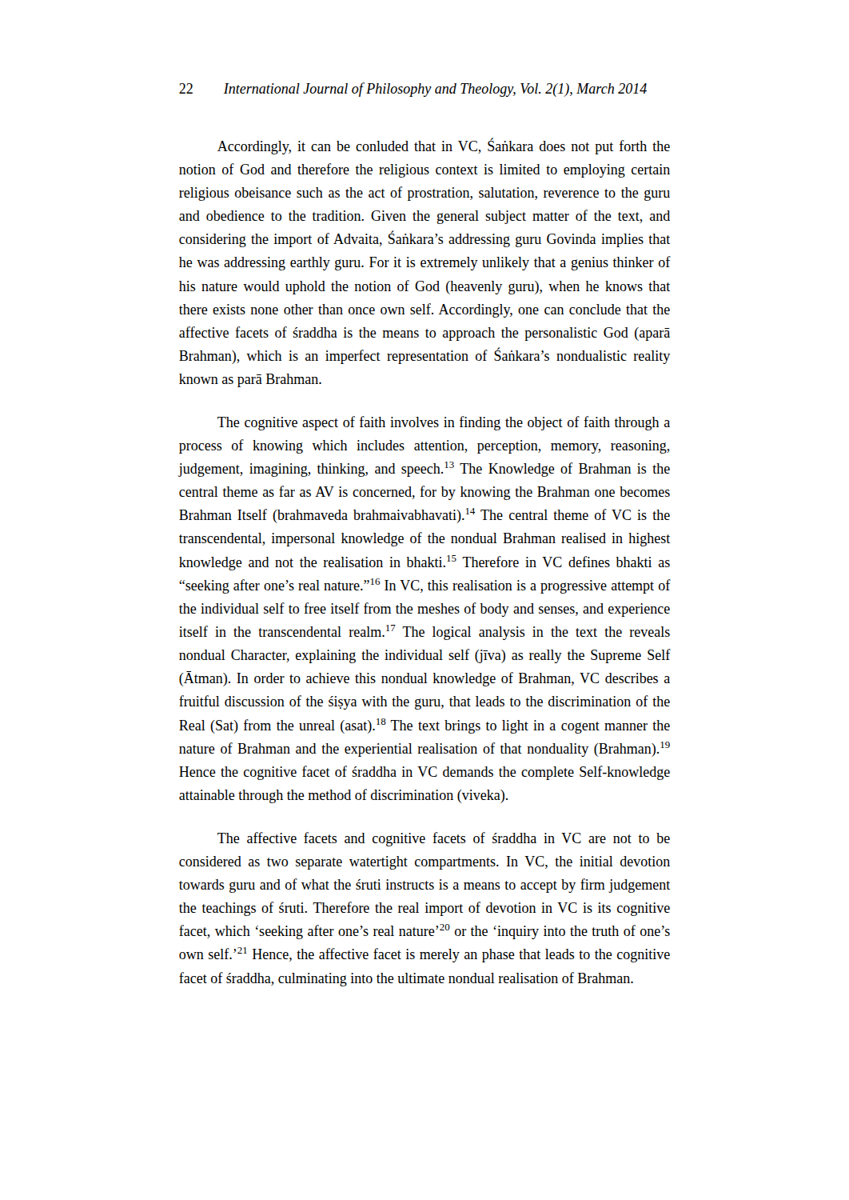22 International Journal of Philosophy and Theology, Vol. 2(1), March 2014
Accordingly, it can be conluded that in VC, Śaṅkara does not put forth the notion of God and therefore the religious context is limited to employing certain religious obeisance such as the act of prostration, salutation, reverence to the guru and obedience to the tradition. Given the general subject matter of the text, and considering the import of Advaita, Śaṅkara’s addressing guru Govinda implies that he was addressing earthly guru. For it is extremely unlikely that a genius thinker of his nature would uphold the notion of God (heavenly guru), when he knows that there exists none other than once own self. Accordingly, one can conclude that the affective facets of śraddha is the means to approach the personalistic God (aparā Brahman), which is an imperfect representation of Śaṅkara’s nondualistic reality known as parā Brahman.
The cognitive aspect of faith involves in finding the object of faith through a process of knowing which includes attention, perception, memory, reasoning, judgement, imagining, thinking, and speech.13 The Knowledge of Brahman is the central theme as far as AV is concerned, for by knowing the Brahman one becomes Brahman Itself (brahmaveda brahmaivabhavati).14 The central theme of VC is the transcendental, impersonal knowledge of the nondual Brahman realised in highest knowledge and not the realisation in bhakti.15 Therefore in VC defines bhakti as “seeking after one’s real nature.”16 In VC, this realisation is a progressive attempt of the individual self to free itself from the meshes of body and senses, and experience itself in the transcendental realm.17 The logical analysis in the text the reveals nondual Character, explaining the individual self (jīva) as really the Supreme Self (Ātman). In order to achieve this nondual knowledge of Brahman, VC describes a fruitful discussion of the śiṣya with the guru, that leads to the discrimination of the Real (Sat) from the unreal (asat).18 The text brings to light in a cogent manner the nature of Brahman and the experiential realisation of that nonduality (Brahman).19 Hence the cognitive facet of śraddha in VC demands the complete Self-knowledge attainable through the method of discrimination (viveka).
The affective facets and cognitive facets of śraddha in VC are not to be considered as two separate watertight compartments. In VC, the initial devotion towards guru and of what the śruti instructs is a means to accept by firm judgement the teachings of śruti. Therefore the real import of devotion in VC is its cognitive facet, which ‘seeking after one’s real nature’20 or the ‘inquiry into the truth of one’s own self.’21 Hence, the affective facet is merely an phase that leads to the cognitive facet of śraddha, culminating into the ultimate nondual realisation of Brahman.